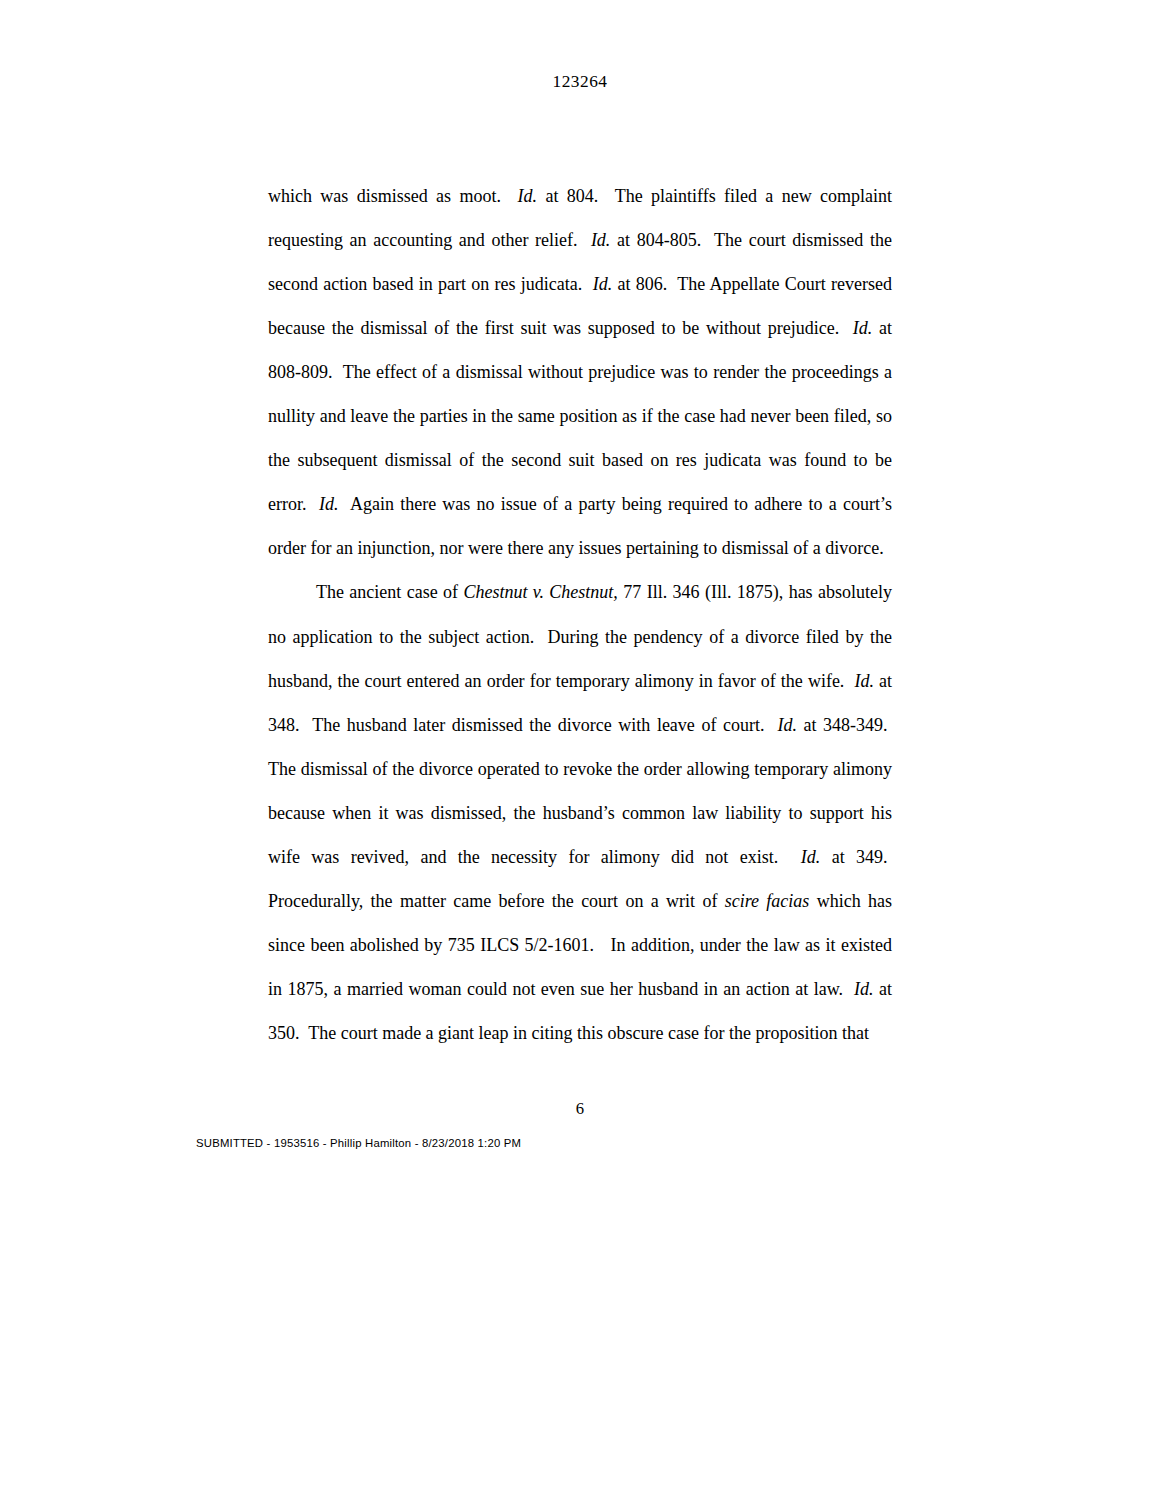123264
which was dismissed as moot. Id. at 804. The plaintiffs filed a new complaint requesting an accounting and other relief. Id. at 804-805. The court dismissed the second action based in part on res judicata. Id. at 806. The Appellate Court reversed because the dismissal of the first suit was supposed to be without prejudice. Id. at 808-809. The effect of a dismissal without prejudice was to render the proceedings a nullity and leave the parties in the same position as if the case had never been filed, so the subsequent dismissal of the second suit based on res judicata was found to be error. Id. Again there was no issue of a party being required to adhere to a court’s order for an injunction, nor were there any issues pertaining to dismissal of a divorce.
The ancient case of Chestnut v. Chestnut, 77 Ill. 346 (Ill. 1875), has absolutely no application to the subject action. During the pendency of a divorce filed by the husband, the court entered an order for temporary alimony in favor of the wife. Id. at 348. The husband later dismissed the divorce with leave of court. Id. at 348-349. The dismissal of the divorce operated to revoke the order allowing temporary alimony because when it was dismissed, the husband’s common law liability to support his wife was revived, and the necessity for alimony did not exist. Id. at 349. Procedurally, the matter came before the court on a writ of scire facias which has since been abolished by 735 ILCS 5/2-1601. In addition, under the law as it existed in 1875, a married woman could not even sue her husband in an action at law. Id. at 350. The court made a giant leap in citing this obscure case for the proposition that
6
SUBMITTED - 1953516 - Phillip Hamilton - 8/23/2018 1:20 PM